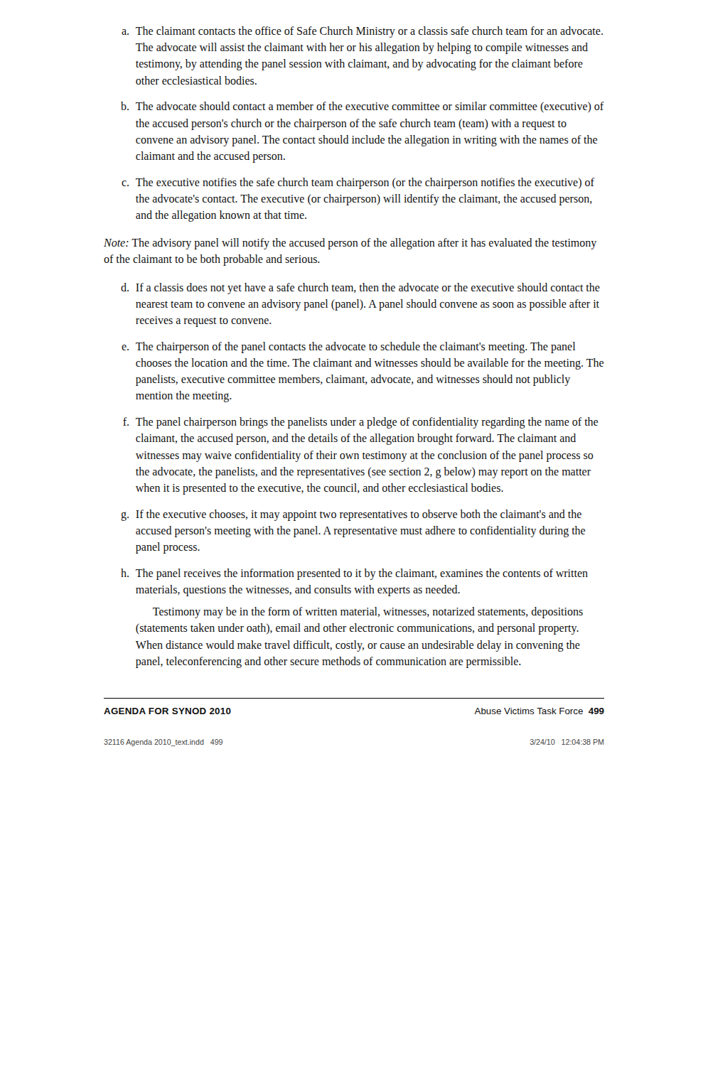The claimant contacts the office of Safe Church Ministry or a classis safe church team for an advocate. The advocate will assist the claimant with her or his allegation by helping to compile witnesses and testimony, by attending the panel session with claimant, and by advocating for the claimant before other ecclesiastical bodies.
The advocate should contact a member of the executive committee or similar committee (executive) of the accused person's church or the chairperson of the safe church team (team) with a request to convene an advisory panel. The contact should include the allegation in writing with the names of the claimant and the accused person.
The executive notifies the safe church team chairperson (or the chairperson notifies the executive) of the advocate's contact. The executive (or chairperson) will identify the claimant, the accused person, and the allegation known at that time.
Note: The advisory panel will notify the accused person of the allegation after it has evaluated the testimony of the claimant to be both probable and serious.
If a classis does not yet have a safe church team, then the advocate or the executive should contact the nearest team to convene an advisory panel (panel). A panel should convene as soon as possible after it receives a request to convene.
The chairperson of the panel contacts the advocate to schedule the claimant's meeting. The panel chooses the location and the time. The claimant and witnesses should be available for the meeting. The panelists, executive committee members, claimant, advocate, and witnesses should not publicly mention the meeting.
The panel chairperson brings the panelists under a pledge of confidentiality regarding the name of the claimant, the accused person, and the details of the allegation brought forward. The claimant and witnesses may waive confidentiality of their own testimony at the conclusion of the panel process so the advocate, the panelists, and the representatives (see section 2, g below) may report on the matter when it is presented to the executive, the council, and other ecclesiastical bodies.
If the executive chooses, it may appoint two representatives to observe both the claimant's and the accused person's meeting with the panel. A representative must adhere to confidentiality during the panel process.
The panel receives the information presented to it by the claimant, examines the contents of written materials, questions the witnesses, and consults with experts as needed.
Testimony may be in the form of written material, witnesses, notarized statements, depositions (statements taken under oath), email and other electronic communications, and personal property. When distance would make travel difficult, costly, or cause an undesirable delay in convening the panel, teleconferencing and other secure methods of communication are permissible.
AGENDA FOR SYNOD 2010 Abuse Victims Task Force 499
32116 Agenda 2010_text.indd 499 3/24/10 12:04:38 PM